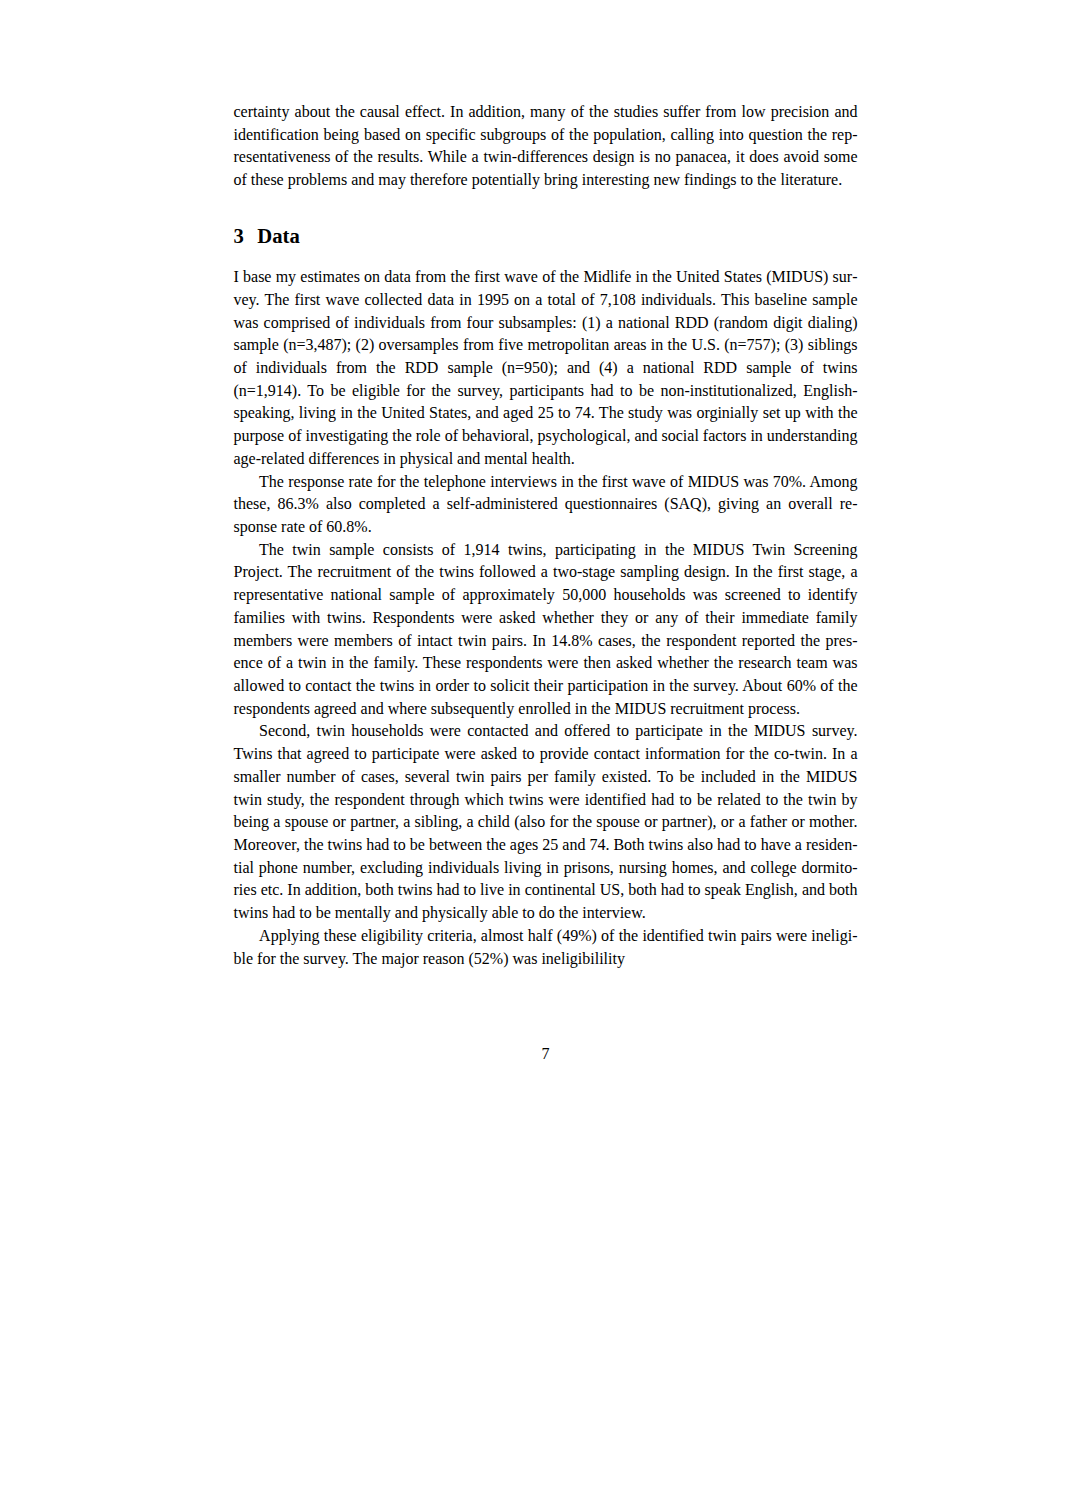certainty about the causal effect. In addition, many of the studies suffer from low precision and identification being based on specific subgroups of the population, calling into question the representativeness of the results. While a twin-differences design is no panacea, it does avoid some of these problems and may therefore potentially bring interesting new findings to the literature.
3 Data
I base my estimates on data from the first wave of the Midlife in the United States (MIDUS) survey. The first wave collected data in 1995 on a total of 7,108 individuals. This baseline sample was comprised of individuals from four subsamples: (1) a national RDD (random digit dialing) sample (n=3,487); (2) oversamples from five metropolitan areas in the U.S. (n=757); (3) siblings of individuals from the RDD sample (n=950); and (4) a national RDD sample of twins (n=1,914). To be eligible for the survey, participants had to be non-institutionalized, English-speaking, living in the United States, and aged 25 to 74. The study was orginially set up with the purpose of investigating the role of behavioral, psychological, and social factors in understanding age-related differences in physical and mental health.
The response rate for the telephone interviews in the first wave of MIDUS was 70%. Among these, 86.3% also completed a self-administered questionnaires (SAQ), giving an overall response rate of 60.8%.
The twin sample consists of 1,914 twins, participating in the MIDUS Twin Screening Project. The recruitment of the twins followed a two-stage sampling design. In the first stage, a representative national sample of approximately 50,000 households was screened to identify families with twins. Respondents were asked whether they or any of their immediate family members were members of intact twin pairs. In 14.8% cases, the respondent reported the presence of a twin in the family. These respondents were then asked whether the research team was allowed to contact the twins in order to solicit their participation in the survey. About 60% of the respondents agreed and where subsequently enrolled in the MIDUS recruitment process.
Second, twin households were contacted and offered to participate in the MIDUS survey. Twins that agreed to participate were asked to provide contact information for the co-twin. In a smaller number of cases, several twin pairs per family existed. To be included in the MIDUS twin study, the respondent through which twins were identified had to be related to the twin by being a spouse or partner, a sibling, a child (also for the spouse or partner), or a father or mother. Moreover, the twins had to be between the ages 25 and 74. Both twins also had to have a residential phone number, excluding individuals living in prisons, nursing homes, and college dormitories etc. In addition, both twins had to live in continental US, both had to speak English, and both twins had to be mentally and physically able to do the interview.
Applying these eligibility criteria, almost half (49%) of the identified twin pairs were ineligible for the survey. The major reason (52%) was ineligibilility
7